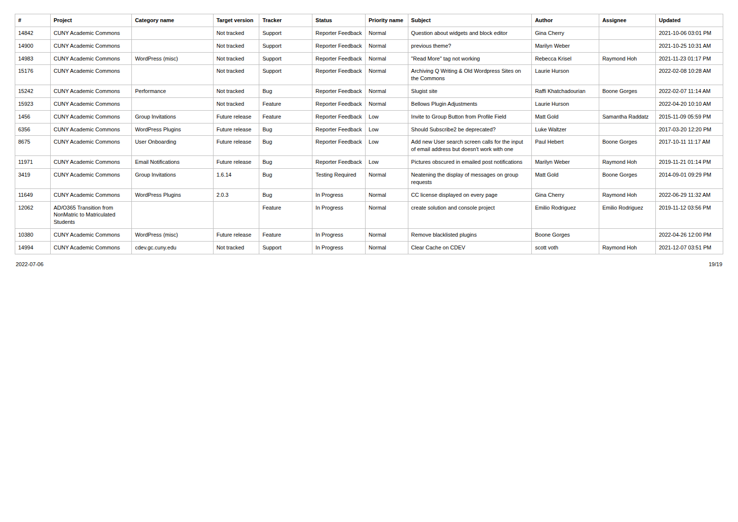| # | Project | Category name | Target version | Tracker | Status | Priority name | Subject | Author | Assignee | Updated |
| --- | --- | --- | --- | --- | --- | --- | --- | --- | --- | --- |
| 14842 | CUNY Academic Commons | | Not tracked | Support | Reporter Feedback | Normal | Question about widgets and block editor | Gina Cherry | | 2021-10-06 03:01 PM |
| 14900 | CUNY Academic Commons | | Not tracked | Support | Reporter Feedback | Normal | previous theme? | Marilyn Weber | | 2021-10-25 10:31 AM |
| 14983 | CUNY Academic Commons | WordPress (misc) | Not tracked | Support | Reporter Feedback | Normal | "Read More" tag not working | Rebecca Krisel | Raymond Hoh | 2021-11-23 01:17 PM |
| 15176 | CUNY Academic Commons | | Not tracked | Support | Reporter Feedback | Normal | Archiving Q Writing & Old Wordpress Sites on the Commons | Laurie Hurson | | 2022-02-08 10:28 AM |
| 15242 | CUNY Academic Commons | Performance | Not tracked | Bug | Reporter Feedback | Normal | Slugist site | Raffi Khatchadourian | Boone Gorges | 2022-02-07 11:14 AM |
| 15923 | CUNY Academic Commons | | Not tracked | Feature | Reporter Feedback | Normal | Bellows Plugin Adjustments | Laurie Hurson | | 2022-04-20 10:10 AM |
| 1456 | CUNY Academic Commons | Group Invitations | Future release | Feature | Reporter Feedback | Low | Invite to Group Button from Profile Field | Matt Gold | Samantha Raddatz | 2015-11-09 05:59 PM |
| 6356 | CUNY Academic Commons | WordPress Plugins | Future release | Bug | Reporter Feedback | Low | Should Subscribe2 be deprecated? | Luke Waltzer | | 2017-03-20 12:20 PM |
| 8675 | CUNY Academic Commons | User Onboarding | Future release | Bug | Reporter Feedback | Low | Add new User search screen calls for the input of email address but doesn't work with one | Paul Hebert | Boone Gorges | 2017-10-11 11:17 AM |
| 11971 | CUNY Academic Commons | Email Notifications | Future release | Bug | Reporter Feedback | Low | Pictures obscured in emailed post notifications | Marilyn Weber | Raymond Hoh | 2019-11-21 01:14 PM |
| 3419 | CUNY Academic Commons | Group Invitations | 1.6.14 | Bug | Testing Required | Normal | Neatening the display of messages on group requests | Matt Gold | Boone Gorges | 2014-09-01 09:29 PM |
| 11649 | CUNY Academic Commons | WordPress Plugins | 2.0.3 | Bug | In Progress | Normal | CC license displayed on every page | Gina Cherry | Raymond Hoh | 2022-06-29 11:32 AM |
| 12062 | AD/O365 Transition from NonMatric to Matriculated Students | | | Feature | In Progress | Normal | create solution and console project | Emilio Rodriguez | Emilio Rodriguez | 2019-11-12 03:56 PM |
| 10380 | CUNY Academic Commons | WordPress (misc) | Future release | Feature | In Progress | Normal | Remove blacklisted plugins | Boone Gorges | | 2022-04-26 12:00 PM |
| 14994 | CUNY Academic Commons | cdev.gc.cuny.edu | Not tracked | Support | In Progress | Normal | Clear Cache on CDEV | scott voth | Raymond Hoh | 2021-12-07 03:51 PM |
2022-07-06 19/19